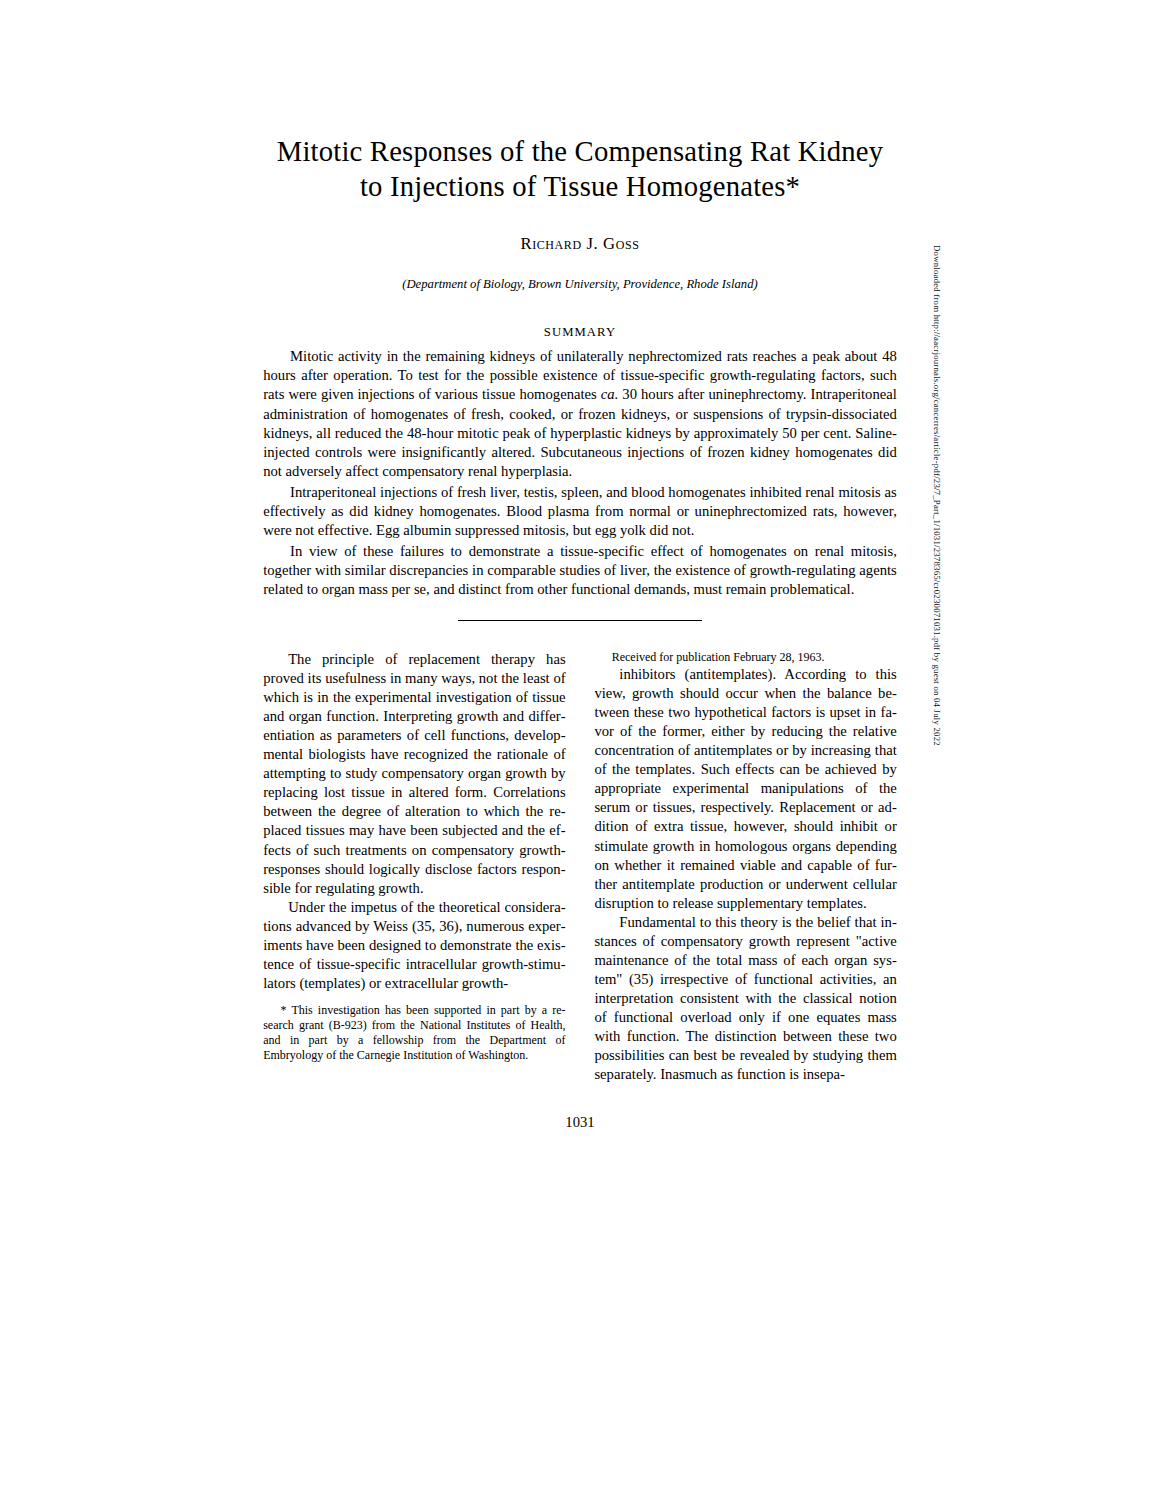Downloaded from http://aacrjournals.org/cancerres/article-pdf/23/7_Part_1/1031/2378365/cr0230071031.pdf by guest on 04 July 2022
Mitotic Responses of the Compensating Rat Kidney
to Injections of Tissue Homogenates*
Richard J. Goss
(Department of Biology, Brown University, Providence, Rhode Island)
SUMMARY
Mitotic activity in the remaining kidneys of unilaterally nephrectomized rats reaches a peak about 48 hours after operation. To test for the possible existence of tissue-specific growth-regulating factors, such rats were given injections of various tissue homogenates ca. 30 hours after uninephrectomy. Intraperitoneal administration of homogenates of fresh, cooked, or frozen kidneys, or suspensions of trypsin-dissociated kidneys, all reduced the 48-hour mitotic peak of hyperplastic kidneys by approximately 50 per cent. Saline-injected controls were insignificantly altered. Subcutaneous injections of frozen kidney homogenates did not adversely affect compensatory renal hyperplasia.
Intraperitoneal injections of fresh liver, testis, spleen, and blood homogenates inhibited renal mitosis as effectively as did kidney homogenates. Blood plasma from normal or uninephrectomized rats, however, were not effective. Egg albumin suppressed mitosis, but egg yolk did not.
In view of these failures to demonstrate a tissue-specific effect of homogenates on renal mitosis, together with similar discrepancies in comparable studies of liver, the existence of growth-regulating agents related to organ mass per se, and distinct from other functional demands, must remain problematical.
The principle of replacement therapy has proved its usefulness in many ways, not the least of which is in the experimental investigation of tissue and organ function. Interpreting growth and differentiation as parameters of cell functions, developmental biologists have recognized the rationale of attempting to study compensatory organ growth by replacing lost tissue in altered form. Correlations between the degree of alteration to which the replaced tissues may have been subjected and the effects of such treatments on compensatory growth-responses should logically disclose factors responsible for regulating growth.
Under the impetus of the theoretical considerations advanced by Weiss (35, 36), numerous experiments have been designed to demonstrate the existence of tissue-specific intracellular growth-stimulators (templates) or extracellular growth-
* This investigation has been supported in part by a research grant (B-923) from the National Institutes of Health, and in part by a fellowship from the Department of Embryology of the Carnegie Institution of Washington.
Received for publication February 28, 1963.
inhibitors (antitemplates). According to this view, growth should occur when the balance between these two hypothetical factors is upset in favor of the former, either by reducing the relative concentration of antitemplates or by increasing that of the templates. Such effects can be achieved by appropriate experimental manipulations of the serum or tissues, respectively. Replacement or addition of extra tissue, however, should inhibit or stimulate growth in homologous organs depending on whether it remained viable and capable of further antitemplate production or underwent cellular disruption to release supplementary templates.
Fundamental to this theory is the belief that instances of compensatory growth represent "active maintenance of the total mass of each organ system" (35) irrespective of functional activities, an interpretation consistent with the classical notion of functional overload only if one equates mass with function. The distinction between these two possibilities can best be revealed by studying them separately. Inasmuch as function is insepa-
1031